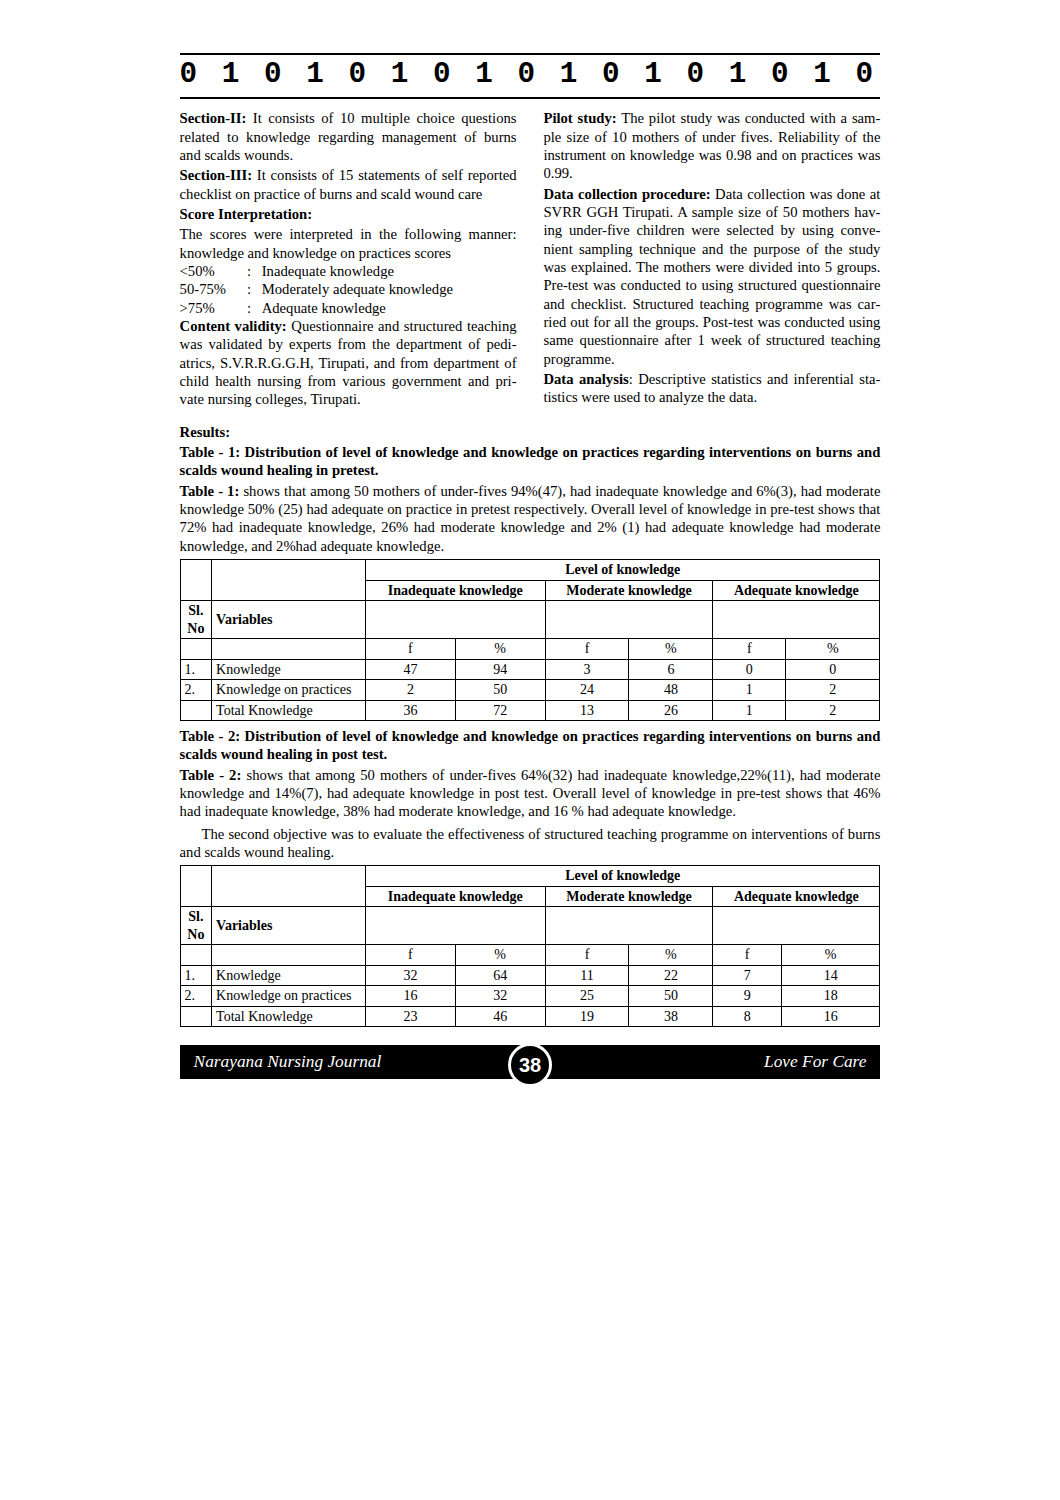0 1 0 1 0 1 0 1 0 1 0 1 0 1 0 1 0 1 0 1 0 1 0 1 0
Section-II: It consists of 10 multiple choice questions related to knowledge regarding management of burns and scalds wounds.
Section-III: It consists of 15 statements of self reported checklist on practice of burns and scald wound care
Score Interpretation:
The scores were interpreted in the following manner: knowledge and knowledge on practices scores
<50%: Inadequate knowledge
50-75%: Moderately adequate knowledge
>75%: Adequate knowledge
Content validity: Questionnaire and structured teaching was validated by experts from the department of pediatrics, S.V.R.R.G.G.H, Tirupati, and from department of child health nursing from various government and private nursing colleges, Tirupati.
Pilot study: The pilot study was conducted with a sample size of 10 mothers of under fives. Reliability of the instrument on knowledge was 0.98 and on practices was 0.99.
Data collection procedure: Data collection was done at SVRR GGH Tirupati. A sample size of 50 mothers having under-five children were selected by using convenient sampling technique and the purpose of the study was explained. The mothers were divided into 5 groups. Pre-test was conducted to using structured questionnaire and checklist. Structured teaching programme was carried out for all the groups. Post-test was conducted using same questionnaire after 1 week of structured teaching programme.
Data analysis: Descriptive statistics and inferential statistics were used to analyze the data.
Results:
Table - 1: Distribution of level of knowledge and knowledge on practices regarding interventions on burns and scalds wound healing in pretest.
Table - 1: shows that among 50 mothers of under-fives 94%(47), had inadequate knowledge and 6%(3), had moderate knowledge 50% (25) had adequate on practice in pretest respectively. Overall level of knowledge in pre-test shows that 72% had inadequate knowledge, 26% had moderate knowledge and 2% (1) had adequate knowledge had moderate knowledge, and 2%had adequate knowledge.
| | | Level of knowledge |
| --- | --- | --- |
| Inadequate knowledge | Moderate knowledge | Adequate knowledge |
| Sl. No | Variables | | | |
| | | f | % | f | % | f | % |
| 1. | Knowledge | 47 | 94 | 3 | 6 | 0 | 0 |
| 2. | Knowledge on practices | 2 | 50 | 24 | 48 | 1 | 2 |
| | Total Knowledge | 36 | 72 | 13 | 26 | 1 | 2 |
Table - 2: Distribution of level of knowledge and knowledge on practices regarding interventions on burns and scalds wound healing in post test.
Table - 2: shows that among 50 mothers of under-fives 64%(32) had inadequate knowledge,22%(11), had moderate knowledge and 14%(7), had adequate knowledge in post test. Overall level of knowledge in pre-test shows that 46% had inadequate knowledge, 38% had moderate knowledge, and 16 % had adequate knowledge.
The second objective was to evaluate the effectiveness of structured teaching programme on interventions of burns and scalds wound healing.
| | | Level of knowledge |
| --- | --- | --- |
| Inadequate knowledge | Moderate knowledge | Adequate knowledge |
| Sl. No | Variables | | | |
| | | f | % | f | % | f | % |
| 1. | Knowledge | 32 | 64 | 11 | 22 | 7 | 14 |
| 2. | Knowledge on practices | 16 | 32 | 25 | 50 | 9 | 18 |
| | Total Knowledge | 23 | 46 | 19 | 38 | 8 | 16 |
Narayana Nursing Journal Love For Care
38